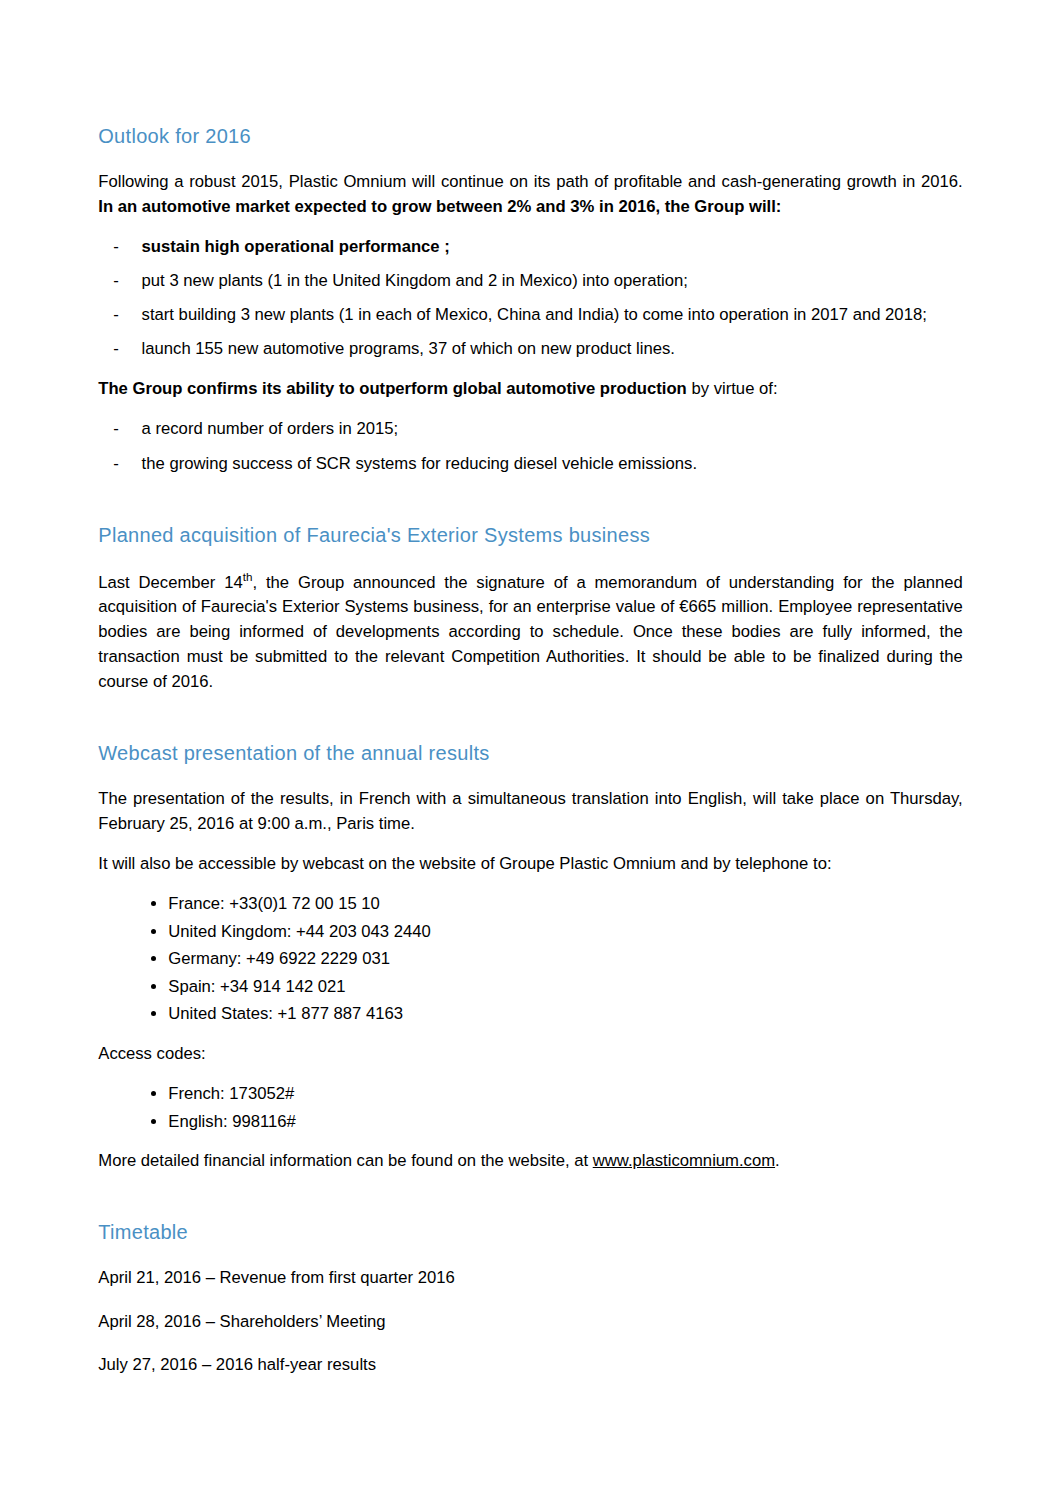Outlook for 2016
Following a robust 2015, Plastic Omnium will continue on its path of profitable and cash-generating growth in 2016. In an automotive market expected to grow between 2% and 3% in 2016, the Group will:
sustain high operational performance ;
put 3 new plants (1 in the United Kingdom and 2 in Mexico) into operation;
start building 3 new plants (1 in each of Mexico, China and India) to come into operation in 2017 and 2018;
launch 155 new automotive programs, 37 of which on new product lines.
The Group confirms its ability to outperform global automotive production by virtue of:
a record number of orders in 2015;
the growing success of SCR systems for reducing diesel vehicle emissions.
Planned acquisition of Faurecia's Exterior Systems business
Last December 14th, the Group announced the signature of a memorandum of understanding for the planned acquisition of Faurecia's Exterior Systems business, for an enterprise value of €665 million. Employee representative bodies are being informed of developments according to schedule. Once these bodies are fully informed, the transaction must be submitted to the relevant Competition Authorities. It should be able to be finalized during the course of 2016.
Webcast presentation of the annual results
The presentation of the results, in French with a simultaneous translation into English, will take place on Thursday, February 25, 2016 at 9:00 a.m., Paris time.
It will also be accessible by webcast on the website of Groupe Plastic Omnium and by telephone to:
France: +33(0)1 72 00 15 10
United Kingdom: +44 203 043 2440
Germany: +49 6922 2229 031
Spain: +34 914 142 021
United States: +1 877 887 4163
Access codes:
French: 173052#
English: 998116#
More detailed financial information can be found on the website, at www.plasticomnium.com.
Timetable
April 21, 2016 – Revenue from first quarter 2016
April 28, 2016 – Shareholders’ Meeting
July 27, 2016 – 2016 half-year results